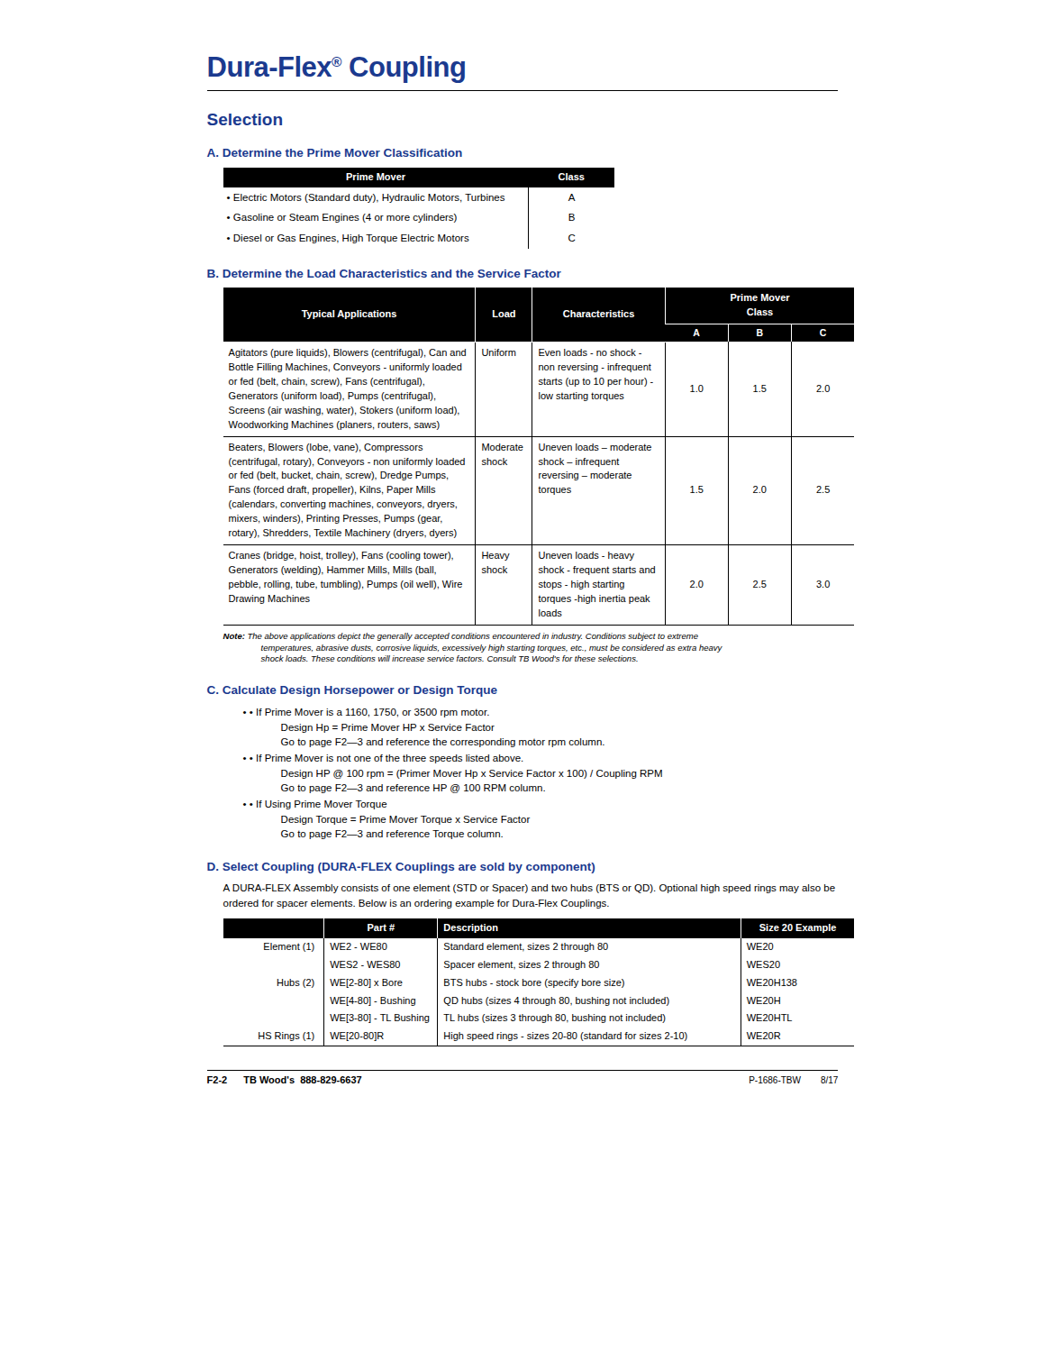Dura-Flex® Coupling
Selection
A. Determine the Prime Mover Classification
| Prime Mover | Class |
| --- | --- |
| • Electric Motors (Standard duty), Hydraulic Motors, Turbines | A |
| • Gasoline or Steam Engines (4 or more cylinders) | B |
| • Diesel or Gas Engines, High Torque Electric Motors | C |
B. Determine the Load Characteristics and the Service Factor
| Typical Applications | Load | Characteristics | Prime Mover Class |
| --- | --- | --- | --- |
| A | B | C |
| Agitators (pure liquids), Blowers (centrifugal), Can and Bottle Filling Machines, Conveyors - uniformly loaded or fed (belt, chain, screw), Fans (centrifugal), Generators (uniform load), Pumps (centrifugal), Screens (air washing, water), Stokers (uniform load), Woodworking Machines (planers, routers, saws) | Uniform | Even loads - no shock - non reversing - infrequent starts (up to 10 per hour) - low starting torques | 1.0 | 1.5 | 2.0 |
| Beaters, Blowers (lobe, vane), Compressors (centrifugal, rotary), Conveyors - non uniformly loaded or fed (belt, bucket, chain, screw), Dredge Pumps, Fans (forced draft, propeller), Kilns, Paper Mills (calendars, converting machines, conveyors, dryers, mixers, winders), Printing Presses, Pumps (gear, rotary), Shredders, Textile Machinery (dryers, dyers) | Moderate shock | Uneven loads – moderate shock – infrequent reversing – moderate torques | 1.5 | 2.0 | 2.5 |
| Cranes (bridge, hoist, trolley), Fans (cooling tower), Generators (welding), Hammer Mills, Mills (ball, pebble, rolling, tube, tumbling), Pumps (oil well), Wire Drawing Machines | Heavy shock | Uneven loads - heavy shock - frequent starts and stops - high starting torques -high inertia peak loads | 2.0 | 2.5 | 3.0 |
Note: The above applications depict the generally accepted conditions encountered in industry. Conditions subject to extreme temperatures, abrasive dusts, corrosive liquids, excessively high starting torques, etc., must be considered as extra heavy shock loads. These conditions will increase service factors. Consult TB Wood's for these selections.
C. Calculate Design Horsepower or Design Torque
• If Prime Mover is a 1160, 1750, or 3500 rpm motor. Design Hp = Prime Mover HP x Service Factor Go to page F2—3 and reference the corresponding motor rpm column.
• If Prime Mover is not one of the three speeds listed above. Design HP @ 100 rpm = (Primer Mover Hp x Service Factor x 100) / Coupling RPM Go to page F2—3 and reference HP @ 100 RPM column.
• If Using Prime Mover Torque Design Torque = Prime Mover Torque x Service Factor Go to page F2—3 and reference Torque column.
D. Select Coupling (DURA-FLEX Couplings are sold by component)
A DURA-FLEX Assembly consists of one element (STD or Spacer) and two hubs (BTS or QD). Optional high speed rings may also be ordered for spacer elements. Below is an ordering example for Dura-Flex Couplings.
| | Part # | Description | Size 20 Example |
| --- | --- | --- | --- |
| Element (1) | WE2 - WE80 | Standard element, sizes 2 through 80 | WE20 |
| | WES2 - WES80 | Spacer element, sizes 2 through 80 | WES20 |
| Hubs (2) | WE[2-80] x Bore | BTS hubs - stock bore (specify bore size) | WE20H138 |
| | WE[4-80] - Bushing | QD hubs (sizes 4 through 80, bushing not included) | WE20H |
| | WE[3-80] - TL Bushing | TL hubs (sizes 3 through 80, bushing not included) | WE20HTL |
| HS Rings (1) | WE[20-80]R | High speed rings - sizes 20-80 (standard for sizes 2-10) | WE20R |
F2-2 TB Wood's 888-829-6637
P-1686-TBW8/17